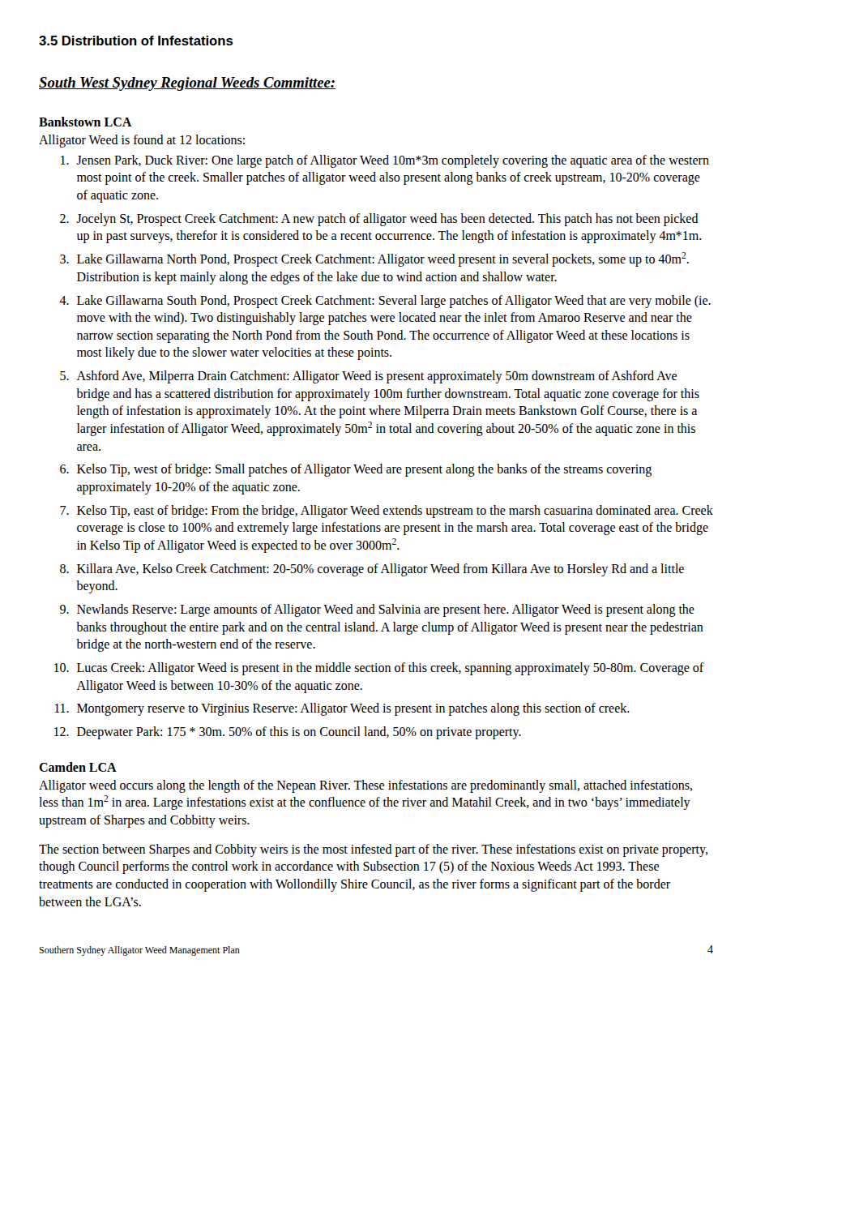3.5 Distribution of Infestations
South West Sydney Regional Weeds Committee:
Bankstown LCA
Alligator Weed is found at 12 locations:
Jensen Park, Duck River: One large patch of Alligator Weed 10m*3m completely covering the aquatic area of the western most point of the creek. Smaller patches of alligator weed also present along banks of creek upstream, 10-20% coverage of aquatic zone.
Jocelyn St, Prospect Creek Catchment: A new patch of alligator weed has been detected. This patch has not been picked up in past surveys, therefor it is considered to be a recent occurrence. The length of infestation is approximately 4m*1m.
Lake Gillawarna North Pond, Prospect Creek Catchment: Alligator weed present in several pockets, some up to 40m2. Distribution is kept mainly along the edges of the lake due to wind action and shallow water.
Lake Gillawarna South Pond, Prospect Creek Catchment: Several large patches of Alligator Weed that are very mobile (ie. move with the wind). Two distinguishably large patches were located near the inlet from Amaroo Reserve and near the narrow section separating the North Pond from the South Pond. The occurrence of Alligator Weed at these locations is most likely due to the slower water velocities at these points.
Ashford Ave, Milperra Drain Catchment: Alligator Weed is present approximately 50m downstream of Ashford Ave bridge and has a scattered distribution for approximately 100m further downstream. Total aquatic zone coverage for this length of infestation is approximately 10%. At the point where Milperra Drain meets Bankstown Golf Course, there is a larger infestation of Alligator Weed, approximately 50m2 in total and covering about 20-50% of the aquatic zone in this area.
Kelso Tip, west of bridge: Small patches of Alligator Weed are present along the banks of the streams covering approximately 10-20% of the aquatic zone.
Kelso Tip, east of bridge: From the bridge, Alligator Weed extends upstream to the marsh casuarina dominated area. Creek coverage is close to 100% and extremely large infestations are present in the marsh area. Total coverage east of the bridge in Kelso Tip of Alligator Weed is expected to be over 3000m2.
Killara Ave, Kelso Creek Catchment: 20-50% coverage of Alligator Weed from Killara Ave to Horsley Rd and a little beyond.
Newlands Reserve: Large amounts of Alligator Weed and Salvinia are present here. Alligator Weed is present along the banks throughout the entire park and on the central island. A large clump of Alligator Weed is present near the pedestrian bridge at the north-western end of the reserve.
Lucas Creek: Alligator Weed is present in the middle section of this creek, spanning approximately 50-80m. Coverage of Alligator Weed is between 10-30% of the aquatic zone.
Montgomery reserve to Virginius Reserve: Alligator Weed is present in patches along this section of creek.
Deepwater Park: 175 * 30m. 50% of this is on Council land, 50% on private property.
Camden LCA
Alligator weed occurs along the length of the Nepean River. These infestations are predominantly small, attached infestations, less than 1m2 in area. Large infestations exist at the confluence of the river and Matahil Creek, and in two ‘bays’ immediately upstream of Sharpes and Cobbitty weirs.
The section between Sharpes and Cobbity weirs is the most infested part of the river. These infestations exist on private property, though Council performs the control work in accordance with Subsection 17 (5) of the Noxious Weeds Act 1993. These treatments are conducted in cooperation with Wollondilly Shire Council, as the river forms a significant part of the border between the LGA’s.
Southern Sydney Alligator Weed Management Plan 4